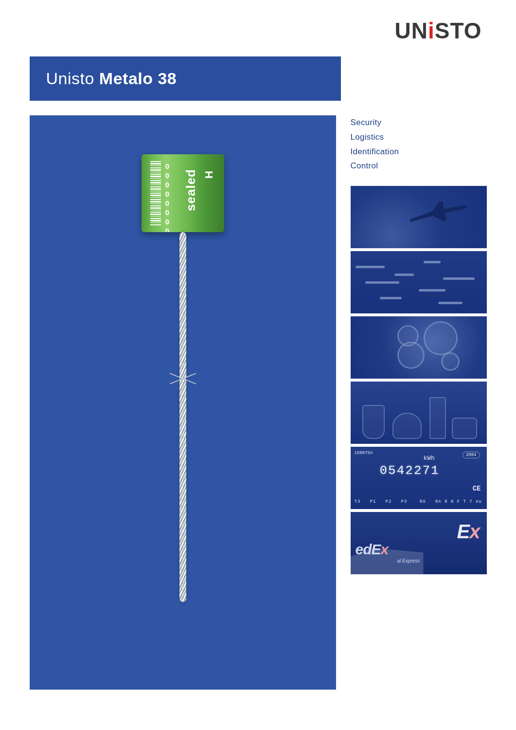UNi STO
Unisto Metalo 38
00000000
sealed
H
Security
Logistics
Identification
Control
150075A
2004
kWh
0542271
CE
T3 P1 P2 P3 RS 0A R 0 F T 7 eu
Ex
edEx
al Express